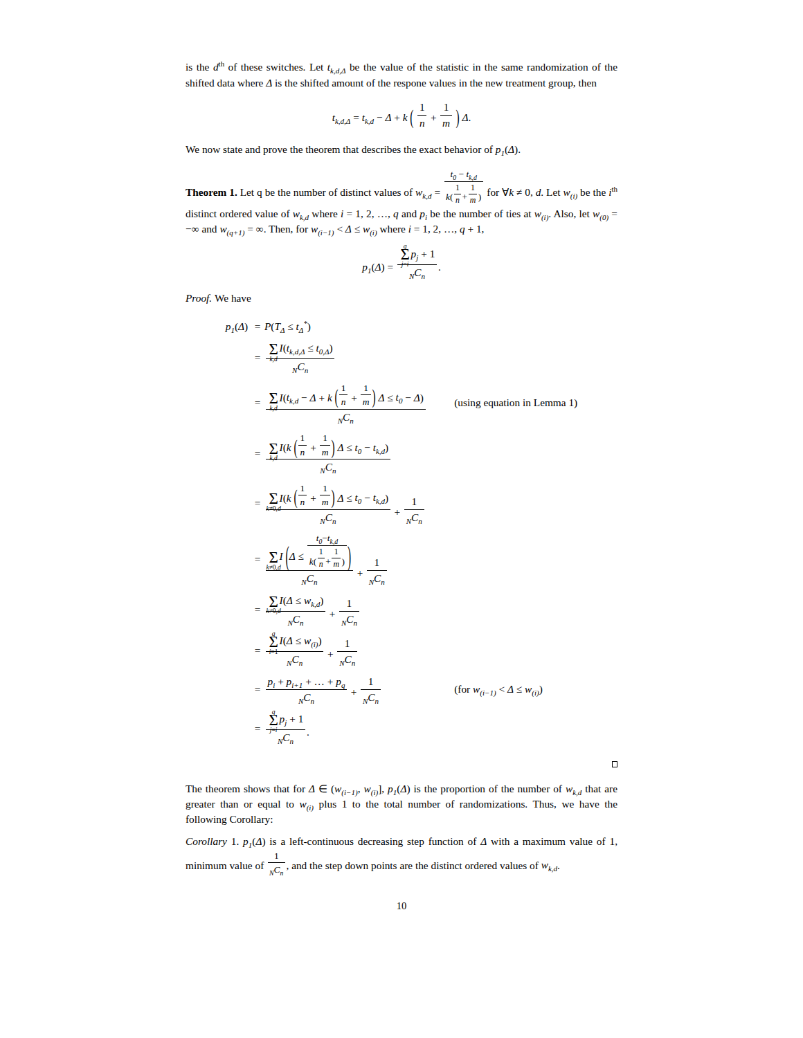is the dth of these switches. Let tk,d,Δ be the value of the statistic in the same randomization of the shifted data where Δ is the shifted amount of the respone values in the new treatment group, then
tk,d,Δ = tk,d − Δ + k ( 1 n + 1 m ) Δ.
We now state and prove the theorem that describes the exact behavior of p1(Δ).
Theorem 1. Let q be the number of distinct values of wk,d = t0 − tk,d k(1 n+1 m) for ∀k ≠ 0, d. Let w(i) be the ith distinct ordered value of wk,d where i = 1, 2, …, q and pi be the number of ties at w(i). Also, let w(0) = −∞ and w(q+1) = ∞. Then, for w(i−1) < Δ ≤ w(i) where i = 1, 2, …, q + 1,
p1(Δ) = qΣj=i pj + 1 NCn.
Proof. We have
| p 1 ( Δ ) | = | P ( T Δ ≤ t Δ * ) | |
| | = | Σ k,d I ( t k,d,Δ ≤ t 0,Δ ) N C n | |
| | = | Σ k,d I ( t k,d − Δ + k ( 1 n + 1 m ) Δ ≤ t 0 − Δ ) N C n | (using equation in Lemma 1) |
| | = | Σ k,d I ( k ( 1 n + 1 m ) Δ ≤ t 0 − t k,d ) N C n | |
| | = | Σ k ≠0, d I ( k ( 1 n + 1 m ) Δ ≤ t 0 − t k,d ) N C n + 1 N C n | |
| | = | Σ k ≠0, d I ( Δ ≤ t 0 − t k,d k ( 1 n + 1 m ) ) N C n + 1 N C n | |
| | = | Σ k ≠0, d I ( Δ ≤ w k,d ) N C n + 1 N C n | |
| | = | q Σ i =1 I ( Δ ≤ w (i) ) N C n + 1 N C n | |
| | = | p i + p i+1 + … + p q N C n + 1 N C n | (for w (i−1) < Δ ≤ w (i) ) |
| | = | q Σ j = i p j + 1 N C n . | |
The theorem shows that for Δ ∈ (w(i−1), w(i)], p1(Δ) is the proportion of the number of wk,d that are greater than or equal to w(i) plus 1 to the total number of randomizations. Thus, we have the following Corollary:
Corollary 1. p1(Δ) is a left-continuous decreasing step function of Δ with a maximum value of 1, minimum value of 1 NCn, and the step down points are the distinct ordered values of wk,d.
10